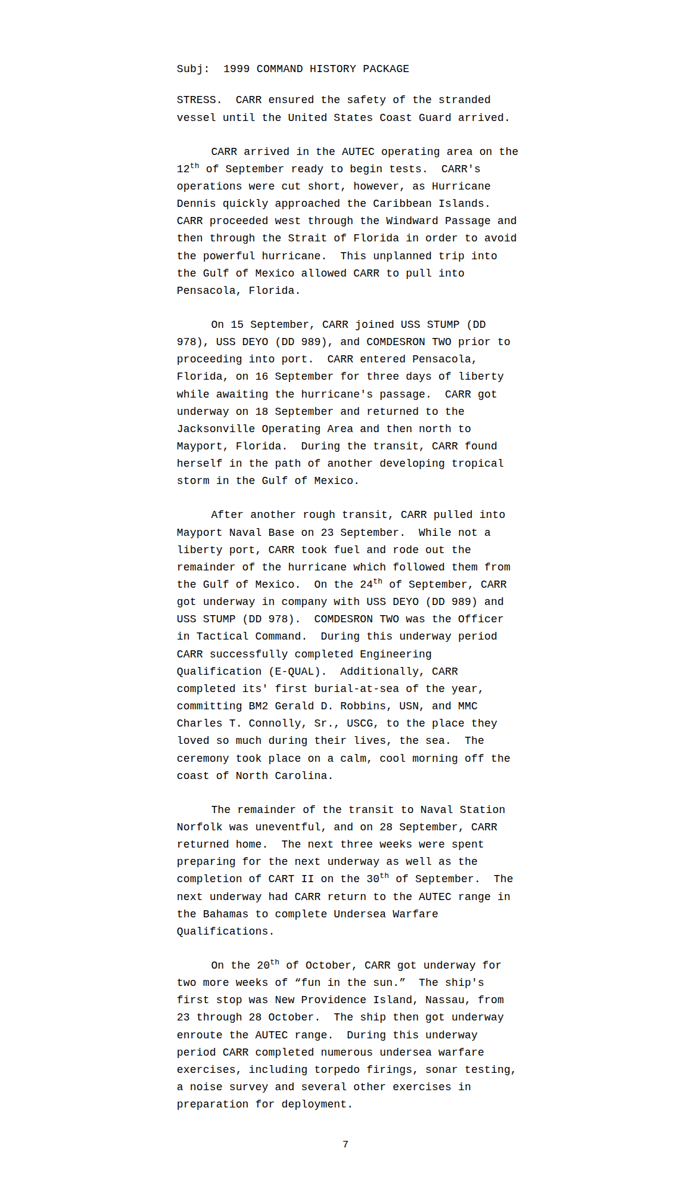Subj: 1999 COMMAND HISTORY PACKAGE
STRESS. CARR ensured the safety of the stranded vessel until the United States Coast Guard arrived.
CARR arrived in the AUTEC operating area on the 12th of September ready to begin tests. CARR's operations were cut short, however, as Hurricane Dennis quickly approached the Caribbean Islands. CARR proceeded west through the Windward Passage and then through the Strait of Florida in order to avoid the powerful hurricane. This unplanned trip into the Gulf of Mexico allowed CARR to pull into Pensacola, Florida.
On 15 September, CARR joined USS STUMP (DD 978), USS DEYO (DD 989), and COMDESRON TWO prior to proceeding into port. CARR entered Pensacola, Florida, on 16 September for three days of liberty while awaiting the hurricane's passage. CARR got underway on 18 September and returned to the Jacksonville Operating Area and then north to Mayport, Florida. During the transit, CARR found herself in the path of another developing tropical storm in the Gulf of Mexico.
After another rough transit, CARR pulled into Mayport Naval Base on 23 September. While not a liberty port, CARR took fuel and rode out the remainder of the hurricane which followed them from the Gulf of Mexico. On the 24th of September, CARR got underway in company with USS DEYO (DD 989) and USS STUMP (DD 978). COMDESRON TWO was the Officer in Tactical Command. During this underway period CARR successfully completed Engineering Qualification (E-QUAL). Additionally, CARR completed its' first burial-at-sea of the year, committing BM2 Gerald D. Robbins, USN, and MMC Charles T. Connolly, Sr., USCG, to the place they loved so much during their lives, the sea. The ceremony took place on a calm, cool morning off the coast of North Carolina.
The remainder of the transit to Naval Station Norfolk was uneventful, and on 28 September, CARR returned home. The next three weeks were spent preparing for the next underway as well as the completion of CART II on the 30th of September. The next underway had CARR return to the AUTEC range in the Bahamas to complete Undersea Warfare Qualifications.
On the 20th of October, CARR got underway for two more weeks of “fun in the sun.” The ship's first stop was New Providence Island, Nassau, from 23 through 28 October. The ship then got underway enroute the AUTEC range. During this underway period CARR completed numerous undersea warfare exercises, including torpedo firings, sonar testing, a noise survey and several other exercises in preparation for deployment.
7